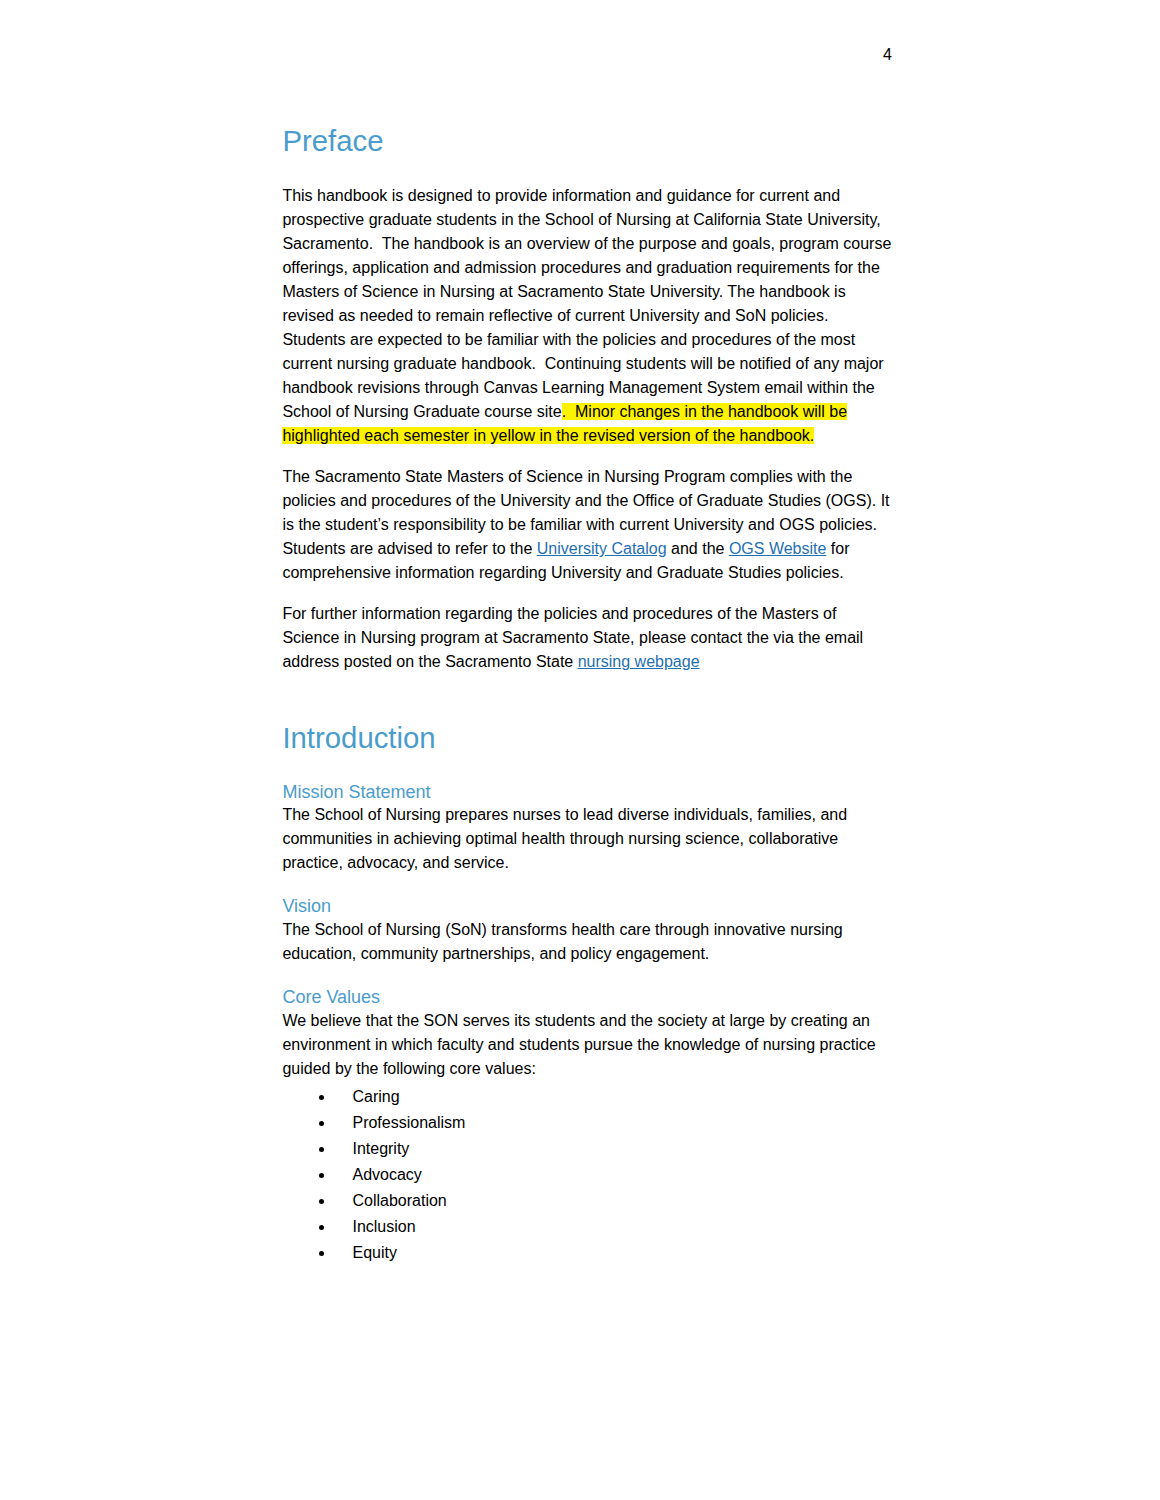4
Preface
This handbook is designed to provide information and guidance for current and prospective graduate students in the School of Nursing at California State University, Sacramento. The handbook is an overview of the purpose and goals, program course offerings, application and admission procedures and graduation requirements for the Masters of Science in Nursing at Sacramento State University. The handbook is revised as needed to remain reflective of current University and SoN policies. Students are expected to be familiar with the policies and procedures of the most current nursing graduate handbook. Continuing students will be notified of any major handbook revisions through Canvas Learning Management System email within the School of Nursing Graduate course site. Minor changes in the handbook will be highlighted each semester in yellow in the revised version of the handbook.
The Sacramento State Masters of Science in Nursing Program complies with the policies and procedures of the University and the Office of Graduate Studies (OGS). It is the student’s responsibility to be familiar with current University and OGS policies. Students are advised to refer to the University Catalog and the OGS Website for comprehensive information regarding University and Graduate Studies policies.
For further information regarding the policies and procedures of the Masters of Science in Nursing program at Sacramento State, please contact the via the email address posted on the Sacramento State nursing webpage
Introduction
Mission Statement
The School of Nursing prepares nurses to lead diverse individuals, families, and communities in achieving optimal health through nursing science, collaborative practice, advocacy, and service.
Vision
The School of Nursing (SoN) transforms health care through innovative nursing education, community partnerships, and policy engagement.
Core Values
We believe that the SON serves its students and the society at large by creating an environment in which faculty and students pursue the knowledge of nursing practice guided by the following core values:
Caring
Professionalism
Integrity
Advocacy
Collaboration
Inclusion
Equity